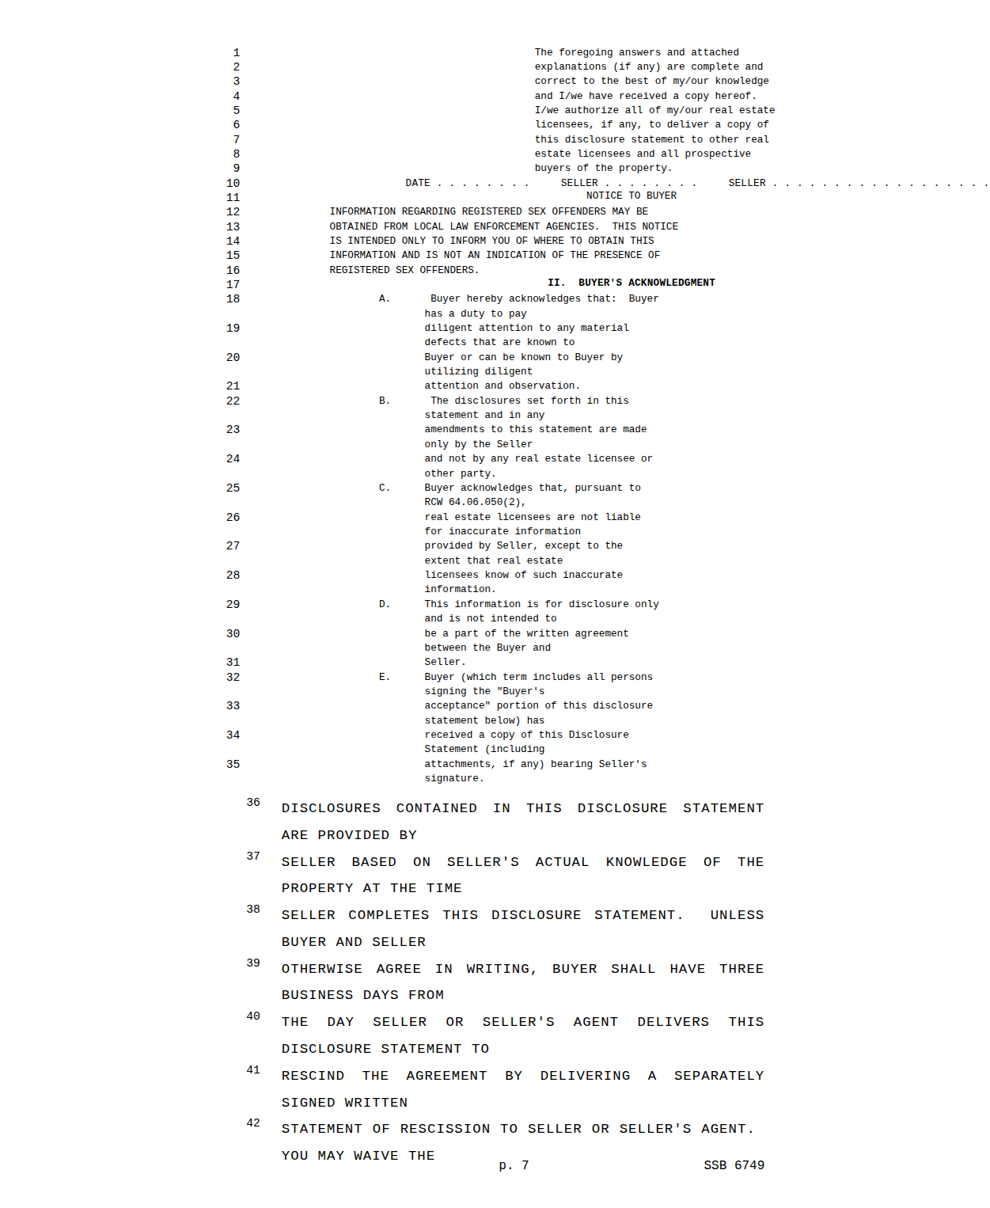| 1 | The foregoing answers and attached |
| 2 | explanations (if any) are complete and |
| 3 | correct to the best of my/our knowledge |
| 4 | and I/we have received a copy hereof. |
| 5 | I/we authorize all of my/our real estate |
| 6 | licensees, if any, to deliver a copy of |
| 7 | this disclosure statement to other real |
| 8 | estate licensees and all prospective |
| 9 | buyers of the property. |
| 10 | DATE . . . . . . . . SELLER . . . . . . . . SELLER . . . . . . . . . . . . . . . . . . . |
| 11 | NOTICE TO BUYER |
| 12 | INFORMATION REGARDING REGISTERED SEX OFFENDERS MAY BE |
| 13 | OBTAINED FROM LOCAL LAW ENFORCEMENT AGENCIES. THIS NOTICE |
| 14 | IS INTENDED ONLY TO INFORM YOU OF WHERE TO OBTAIN THIS |
| 15 | INFORMATION AND IS NOT AN INDICATION OF THE PRESENCE OF |
| 16 | REGISTERED SEX OFFENDERS. |
| 17 | II. BUYER'S ACKNOWLEDGMENT |
| 18 | A. Buyer hereby acknowledges that: Buyer has a duty to pay |
| 19 | diligent attention to any material defects that are known to |
| 20 | Buyer or can be known to Buyer by utilizing diligent |
| 21 | attention and observation. |
| 22 | B. The disclosures set forth in this statement and in any |
| 23 | amendments to this statement are made only by the Seller |
| 24 | and not by any real estate licensee or other party. |
| 25 | C. Buyer acknowledges that, pursuant to RCW 64.06.050(2), |
| 26 | real estate licensees are not liable for inaccurate information |
| 27 | provided by Seller, except to the extent that real estate |
| 28 | licensees know of such inaccurate information. |
| 29 | D. This information is for disclosure only and is not intended to |
| 30 | be a part of the written agreement between the Buyer and |
| 31 | Seller. |
| 32 | E. Buyer (which term includes all persons signing the "Buyer's |
| 33 | acceptance" portion of this disclosure statement below) has |
| 34 | received a copy of this Disclosure Statement (including |
| 35 | attachments, if any) bearing Seller's signature. |
| 36 | DISCLOSURES CONTAINED IN THIS DISCLOSURE STATEMENT ARE PROVIDED BY |
| 37 | SELLER BASED ON SELLER'S ACTUAL KNOWLEDGE OF THE PROPERTY AT THE TIME |
| 38 | SELLER COMPLETES THIS DISCLOSURE STATEMENT. UNLESS BUYER AND SELLER |
| 39 | OTHERWISE AGREE IN WRITING, BUYER SHALL HAVE THREE BUSINESS DAYS FROM |
| 40 | THE DAY SELLER OR SELLER'S AGENT DELIVERS THIS DISCLOSURE STATEMENT TO |
| 41 | RESCIND THE AGREEMENT BY DELIVERING A SEPARATELY SIGNED WRITTEN |
| 42 | STATEMENT OF RESCISSION TO SELLER OR SELLER'S AGENT. YOU MAY WAIVE THE |
p. 7
SSB 6749